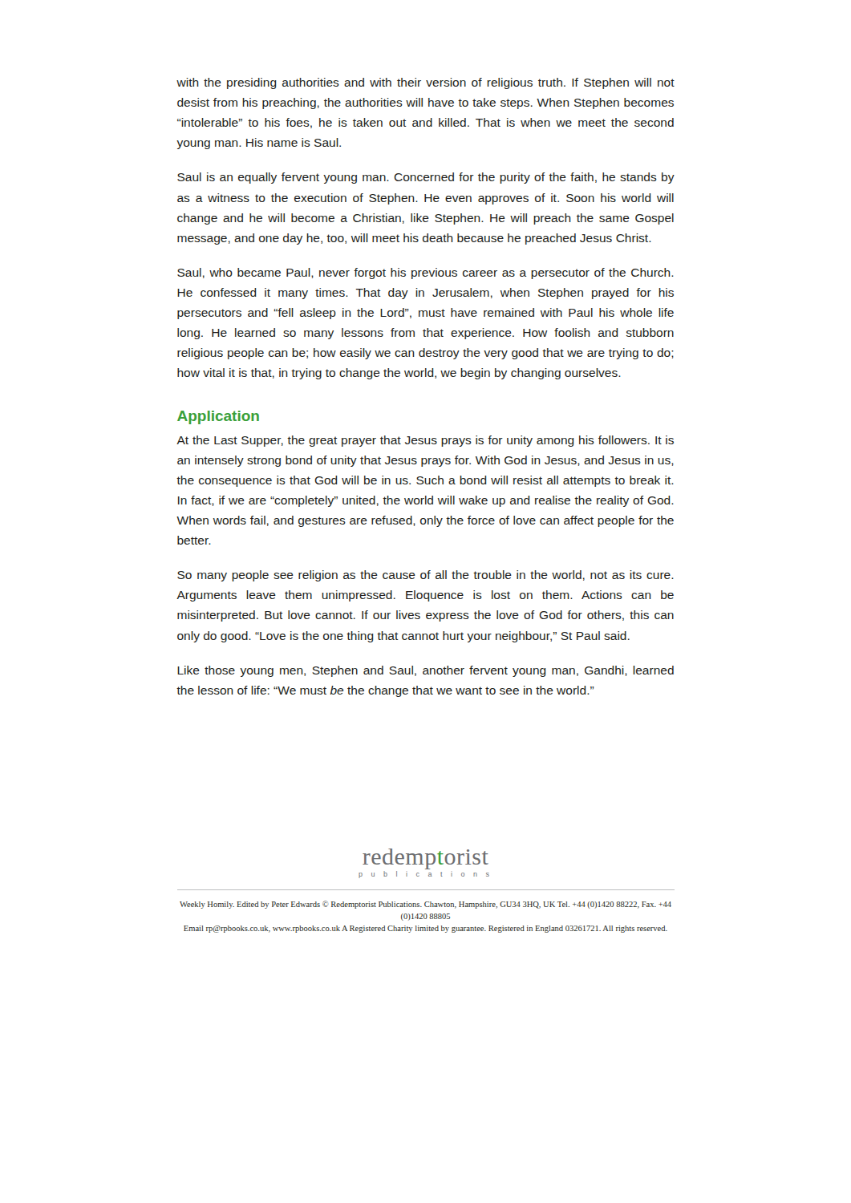with the presiding authorities and with their version of religious truth. If Stephen will not desist from his preaching, the authorities will have to take steps. When Stephen becomes “intolerable” to his foes, he is taken out and killed. That is when we meet the second young man. His name is Saul.
Saul is an equally fervent young man. Concerned for the purity of the faith, he stands by as a witness to the execution of Stephen. He even approves of it. Soon his world will change and he will become a Christian, like Stephen. He will preach the same Gospel message, and one day he, too, will meet his death because he preached Jesus Christ.
Saul, who became Paul, never forgot his previous career as a persecutor of the Church. He confessed it many times. That day in Jerusalem, when Stephen prayed for his persecutors and “fell asleep in the Lord”, must have remained with Paul his whole life long. He learned so many lessons from that experience. How foolish and stubborn religious people can be; how easily we can destroy the very good that we are trying to do; how vital it is that, in trying to change the world, we begin by changing ourselves.
Application
At the Last Supper, the great prayer that Jesus prays is for unity among his followers. It is an intensely strong bond of unity that Jesus prays for. With God in Jesus, and Jesus in us, the consequence is that God will be in us. Such a bond will resist all attempts to break it. In fact, if we are “completely” united, the world will wake up and realise the reality of God. When words fail, and gestures are refused, only the force of love can affect people for the better.
So many people see religion as the cause of all the trouble in the world, not as its cure. Arguments leave them unimpressed. Eloquence is lost on them. Actions can be misinterpreted. But love cannot. If our lives express the love of God for others, this can only do good. “Love is the one thing that cannot hurt your neighbour,” St Paul said.
Like those young men, Stephen and Saul, another fervent young man, Gandhi, learned the lesson of life: “We must be the change that we want to see in the world.”
redemptorist
p u b l i c a t i o n s
Weekly Homily. Edited by Peter Edwards © Redemptorist Publications. Chawton, Hampshire, GU34 3HQ, UK Tel. +44 (0)1420 88222, Fax. +44 (0)1420 88805
Email rp@rpbooks.co.uk, www.rpbooks.co.uk A Registered Charity limited by guarantee. Registered in England 03261721. All rights reserved.